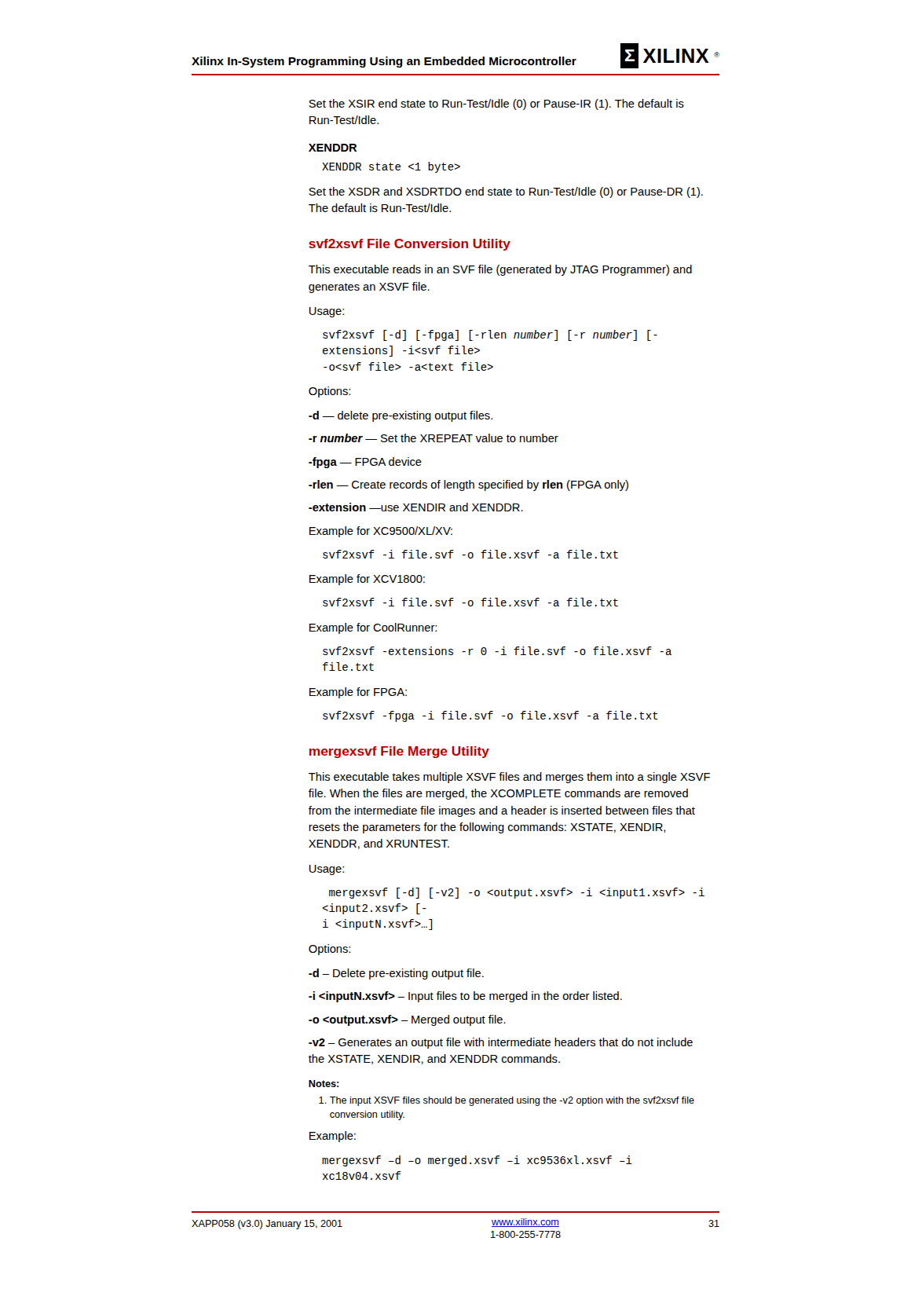Xilinx In-System Programming Using an Embedded Microcontroller
ΣXILINX®
Set the XSIR end state to Run-Test/Idle (0) or Pause-IR (1). The default is Run-Test/Idle.
XENDDR
XENDDR state <1 byte>
Set the XSDR and XSDRTDO end state to Run-Test/Idle (0) or Pause-DR (1). The default is Run-Test/Idle.
svf2xsvf File Conversion Utility
This executable reads in an SVF file (generated by JTAG Programmer) and generates an XSVF file.
Usage:
svf2xsvf [-d] [-fpga] [-rlen number] [-r number] [-extensions] -i<svf file>
-o<svf file> -a<text file>
Options:
-d — delete pre-existing output files.
-r number — Set the XREPEAT value to number
-fpga — FPGA device
-rlen — Create records of length specified by rlen (FPGA only)
-extension —use XENDIR and XENDDR.
Example for XC9500/XL/XV:
svf2xsvf -i file.svf -o file.xsvf -a file.txt
Example for XCV1800:
svf2xsvf -i file.svf -o file.xsvf -a file.txt
Example for CoolRunner:
svf2xsvf -extensions -r 0 -i file.svf -o file.xsvf -a file.txt
Example for FPGA:
svf2xsvf -fpga -i file.svf -o file.xsvf -a file.txt
mergexsvf File Merge Utility
This executable takes multiple XSVF files and merges them into a single XSVF file. When the files are merged, the XCOMPLETE commands are removed from the intermediate file images and a header is inserted between files that resets the parameters for the following commands: XSTATE, XENDIR, XENDDR, and XRUNTEST.
Usage:
 mergexsvf [-d] [-v2] -o <output.xsvf> -i <input1.xsvf> -i <input2.xsvf> [-
i <inputN.xsvf>…]
Options:
-d – Delete pre-existing output file.
-i <inputN.xsvf> – Input files to be merged in the order listed.
-o <output.xsvf> – Merged output file.
-v2 – Generates an output file with intermediate headers that do not include the XSTATE, XENDIR, and XENDDR commands.
Notes:
The input XSVF files should be generated using the -v2 option with the svf2xsvf file conversion utility.
Example:
mergexsvf –d –o merged.xsvf –i xc9536xl.xsvf –i xc18v04.xsvf
XAPP058 (v3.0) January 15, 2001
www.xilinx.com
1-800-255-7778
31